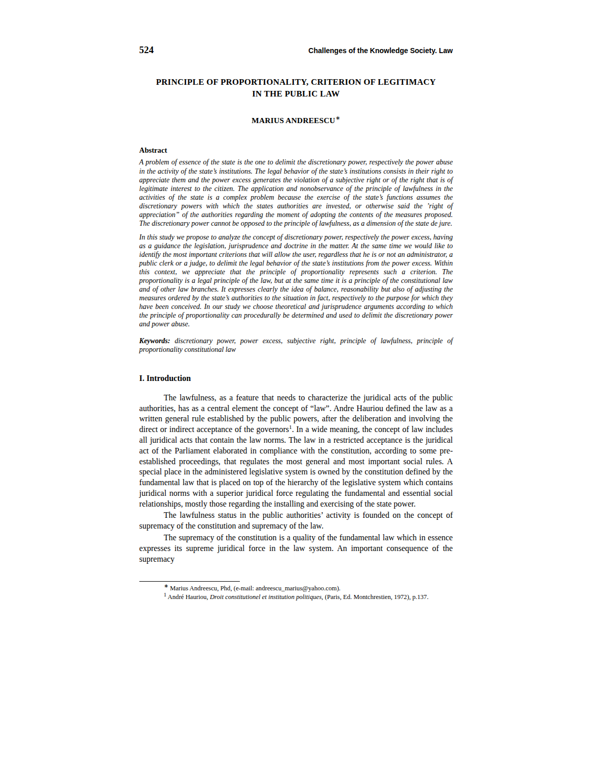524
Challenges of the Knowledge Society. Law
Principle of Proportionality, Criterion of Legitimacy
in the Public Law
MARIUS ANDREESCU∗
Abstract
A problem of essence of the state is the one to delimit the discretionary power, respectively the power abuse in the activity of the state’s institutions. The legal behavior of the state’s institutions consists in their right to appreciate them and the power excess generates the violation of a subjective right or of the right that is of legitimate interest to the citizen. The application and nonobservance of the principle of lawfulness in the activities of the state is a complex problem because the exercise of the state’s functions assumes the discretionary powers with which the states authorities are invested, or otherwise said the ’right of appreciation” of the authorities regarding the moment of adopting the contents of the measures proposed. The discretionary power cannot be opposed to the principle of lawfulness, as a dimension of the state de jure.
In this study we propose to analyze the concept of discretionary power, respectively the power excess, having as a guidance the legislation, jurisprudence and doctrine in the matter. At the same time we would like to identify the most important criterions that will allow the user, regardless that he is or not an administrator, a public clerk or a judge, to delimit the legal behavior of the state’s institutions from the power excess. Within this context, we appreciate that the principle of proportionality represents such a criterion. The proportionality is a legal principle of the law, but at the same time it is a principle of the constitutional law and of other law branches. It expresses clearly the idea of balance, reasonability but also of adjusting the measures ordered by the state’s authorities to the situation in fact, respectively to the purpose for which they have been conceived. In our study we choose theoretical and jurisprudence arguments according to which the principle of proportionality can procedurally be determined and used to delimit the discretionary power and power abuse.
Keywords: discretionary power, power excess, subjective right, principle of lawfulness, principle of proportionality constitutional law
I. Introduction
The lawfulness, as a feature that needs to characterize the juridical acts of the public authorities, has as a central element the concept of “law”. Andre Hauriou defined the law as a written general rule established by the public powers, after the deliberation and involving the direct or indirect acceptance of the governors1. In a wide meaning, the concept of law includes all juridical acts that contain the law norms. The law in a restricted acceptance is the juridical act of the Parliament elaborated in compliance with the constitution, according to some pre-established proceedings, that regulates the most general and most important social rules. A special place in the administered legislative system is owned by the constitution defined by the fundamental law that is placed on top of the hierarchy of the legislative system which contains juridical norms with a superior juridical force regulating the fundamental and essential social relationships, mostly those regarding the installing and exercising of the state power.
The lawfulness status in the public authorities’ activity is founded on the concept of supremacy of the constitution and supremacy of the law.
The supremacy of the constitution is a quality of the fundamental law which in essence expresses its supreme juridical force in the law system. An important consequence of the supremacy
∗ Marius Andreescu, Phd, (e-mail: andreescu_marius@yahoo.com).
1 André Hauriou, Droit constitutionel et institution politiques, (Paris, Ed. Montchrestien, 1972), p.137.